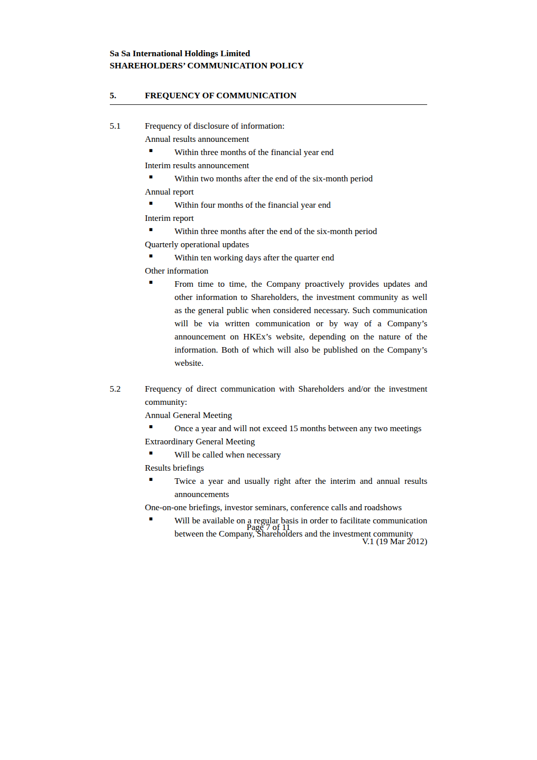Sa Sa International Holdings Limited
SHAREHOLDERS’ COMMUNICATION POLICY
5. FREQUENCY OF COMMUNICATION
5.1
Frequency of disclosure of information:
Annual results announcement
■
Within three months of the financial year end
Interim results announcement
■
Within two months after the end of the six-month period
Annual report
■
Within four months of the financial year end
Interim report
■
Within three months after the end of the six-month period
Quarterly operational updates
■
Within ten working days after the quarter end
Other information
■
From time to time, the Company proactively provides updates and other information to Shareholders, the investment community as well as the general public when considered necessary. Such communication will be via written communication or by way of a Company’s announcement on HKEx’s website, depending on the nature of the information. Both of which will also be published on the Company’s website.
5.2
Frequency of direct communication with Shareholders and/or the investment community:
Annual General Meeting
■
Once a year and will not exceed 15 months between any two meetings
Extraordinary General Meeting
■
Will be called when necessary
Results briefings
■
Twice a year and usually right after the interim and annual results announcements
One-on-one briefings, investor seminars, conference calls and roadshows
■
Will be available on a regular basis in order to facilitate communication between the Company, Shareholders and the investment community
Page 7 of 11
V.1 (19 Mar 2012)